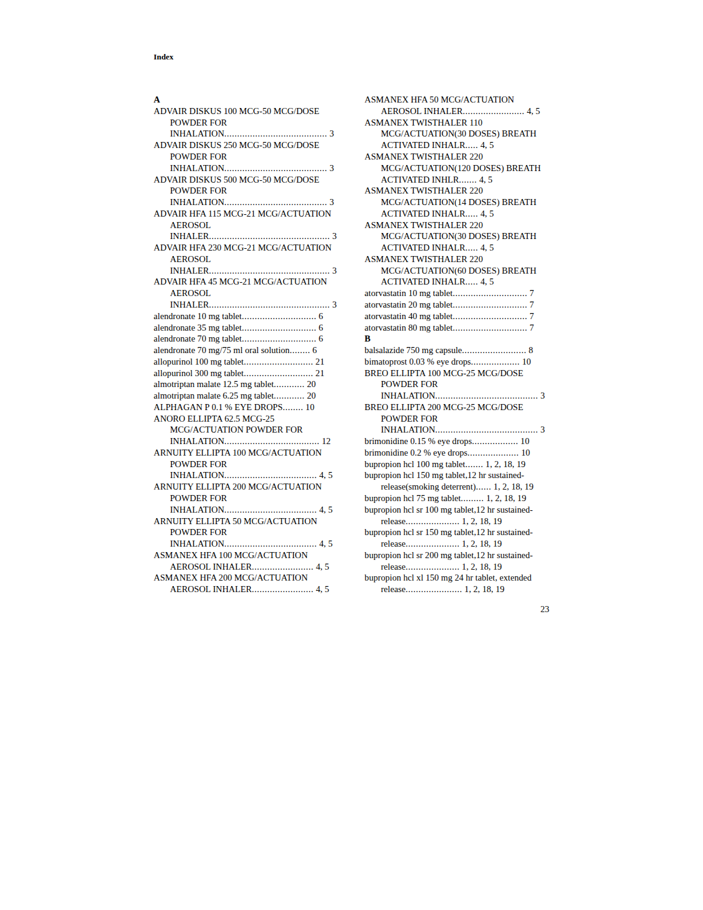Index
A
ADVAIR DISKUS 100 MCG-50 MCG/DOSE POWDER FOR INHALATION........................................ 3
ADVAIR DISKUS 250 MCG-50 MCG/DOSE POWDER FOR INHALATION........................................ 3
ADVAIR DISKUS 500 MCG-50 MCG/DOSE POWDER FOR INHALATION........................................ 3
ADVAIR HFA 115 MCG-21 MCG/ACTUATION AEROSOL INHALER............................................... 3
ADVAIR HFA 230 MCG-21 MCG/ACTUATION AEROSOL INHALER............................................... 3
ADVAIR HFA 45 MCG-21 MCG/ACTUATION AEROSOL INHALER............................................... 3
alendronate 10 mg tablet............................. 6
alendronate 35 mg tablet............................. 6
alendronate 70 mg tablet............................. 6
alendronate 70 mg/75 ml oral solution........ 6
allopurinol 100 mg tablet........................... 21
allopurinol 300 mg tablet........................... 21
almotriptan malate 12.5 mg tablet............ 20
almotriptan malate 6.25 mg tablet............ 20
ALPHAGAN P 0.1 % EYE DROPS........ 10
ANORO ELLIPTA 62.5 MCG-25 MCG/ACTUATION POWDER FOR INHALATION..................................... 12
ARNUITY ELLIPTA 100 MCG/ACTUATION POWDER FOR INHALATION.................................... 4, 5
ARNUITY ELLIPTA 200 MCG/ACTUATION POWDER FOR INHALATION.................................... 4, 5
ARNUITY ELLIPTA 50 MCG/ACTUATION POWDER FOR INHALATION.................................... 4, 5
ASMANEX HFA 100 MCG/ACTUATION AEROSOL INHALER........................ 4, 5
ASMANEX HFA 200 MCG/ACTUATION AEROSOL INHALER........................ 4, 5
ASMANEX HFA 50 MCG/ACTUATION AEROSOL INHALER........................ 4, 5
ASMANEX TWISTHALER 110 MCG/ACTUATION(30 DOSES) BREATH ACTIVATED INHALR..... 4, 5
ASMANEX TWISTHALER 220 MCG/ACTUATION(120 DOSES) BREATH ACTIVATED INHLR....... 4, 5
ASMANEX TWISTHALER 220 MCG/ACTUATION(14 DOSES) BREATH ACTIVATED INHALR..... 4, 5
ASMANEX TWISTHALER 220 MCG/ACTUATION(30 DOSES) BREATH ACTIVATED INHALR..... 4, 5
ASMANEX TWISTHALER 220 MCG/ACTUATION(60 DOSES) BREATH ACTIVATED INHALR..... 4, 5
atorvastatin 10 mg tablet............................. 7
atorvastatin 20 mg tablet............................. 7
atorvastatin 40 mg tablet............................. 7
atorvastatin 80 mg tablet............................. 7
B
balsalazide 750 mg capsule......................... 8
bimatoprost 0.03 % eye drops................... 10
BREO ELLIPTA 100 MCG-25 MCG/DOSE POWDER FOR INHALATION........................................ 3
BREO ELLIPTA 200 MCG-25 MCG/DOSE POWDER FOR INHALATION........................................ 3
brimonidine 0.15 % eye drops.................. 10
brimonidine 0.2 % eye drops.................... 10
bupropion hcl 100 mg tablet....... 1, 2, 18, 19
bupropion hcl 150 mg tablet,12 hr sustained-release(smoking deterrent)...... 1, 2, 18, 19
bupropion hcl 75 mg tablet......... 1, 2, 18, 19
bupropion hcl sr 100 mg tablet,12 hr sustained-release..................... 1, 2, 18, 19
bupropion hcl sr 150 mg tablet,12 hr sustained-release..................... 1, 2, 18, 19
bupropion hcl sr 200 mg tablet,12 hr sustained-release..................... 1, 2, 18, 19
bupropion hcl xl 150 mg 24 hr tablet, extended release...................... 1, 2, 18, 19
23